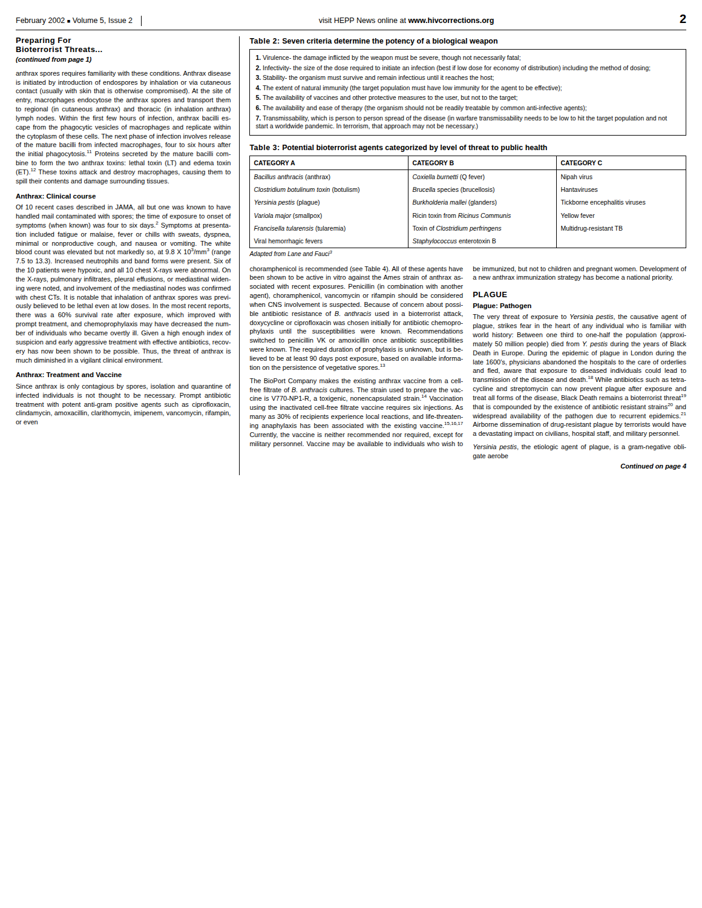February 2002 ■ Volume 5, Issue 2
visit HEPP News online at www.hivcorrections.org
2
Preparing For
Bioterrorist Threats...
(continued from page 1)
anthrax spores requires familiarity with these conditions. Anthrax disease is initiated by introduction of endospores by inhalation or via cutaneous contact (usually with skin that is otherwise compromised). At the site of entry, macrophages endocytose the anthrax spores and transport them to regional (in cutaneous anthrax) and thoracic (in inhalation anthrax) lymph nodes. Within the first few hours of infection, anthrax bacilli escape from the phagocytic vesicles of macrophages and replicate within the cytoplasm of these cells. The next phase of infection involves release of the mature bacilli from infected macrophages, four to six hours after the initial phagocytosis.11 Proteins secreted by the mature bacilli combine to form the two anthrax toxins: lethal toxin (LT) and edema toxin (ET).12 These toxins attack and destroy macrophages, causing them to spill their contents and damage surrounding tissues.
Anthrax: Clinical course
Of 10 recent cases described in JAMA, all but one was known to have handled mail contaminated with spores; the time of exposure to onset of symptoms (when known) was four to six days.2 Symptoms at presentation included fatigue or malaise, fever or chills with sweats, dyspnea, minimal or nonproductive cough, and nausea or vomiting. The white blood count was elevated but not markedly so, at 9.8 X 103/mm3 (range 7.5 to 13.3). Increased neutrophils and band forms were present. Six of the 10 patients were hypoxic, and all 10 chest X-rays were abnormal. On the X-rays, pulmonary infiltrates, pleural effusions, or mediastinal widening were noted, and involvement of the mediastinal nodes was confirmed with chest CTs. It is notable that inhalation of anthrax spores was previously believed to be lethal even at low doses. In the most recent reports, there was a 60% survival rate after exposure, which improved with prompt treatment, and chemoprophylaxis may have decreased the number of individuals who became overtly ill. Given a high enough index of suspicion and early aggressive treatment with effective antibiotics, recovery has now been shown to be possible. Thus, the threat of anthrax is much diminished in a vigilant clinical environment.
Anthrax: Treatment and Vaccine
Since anthrax is only contagious by spores, isolation and quarantine of infected individuals is not thought to be necessary. Prompt antibiotic treatment with potent anti-gram positive agents such as ciprofloxacin, clindamycin, amoxacillin, clarithomycin, imipenem, vancomycin, rifampin, or even
Table 2: Seven criteria determine the potency of a biological weapon
1. Virulence- the damage inflicted by the weapon must be severe, though not necessarily fatal;
2. Infectivity- the size of the dose required to initiate an infection (best if low dose for economy of distribution) including the method of dosing;
3. Stability- the organism must survive and remain infectious until it reaches the host;
4. The extent of natural immunity (the target population must have low immunity for the agent to be effective);
5. The availability of vaccines and other protective measures to the user, but not to the target;
6. The availability and ease of therapy (the organism should not be readily treatable by common anti-infective agents);
7. Transmissability, which is person to person spread of the disease (in warfare transmissability needs to be low to hit the target population and not start a worldwide pandemic. In terrorism, that approach may not be necessary.)
Table 3: Potential bioterrorist agents categorized by level of threat to public health
| CATEGORY A | CATEGORY B | CATEGORY C |
| --- | --- | --- |
| Bacillus anthracis (anthrax) Clostridium botulinum toxin (botulism) Yersinia pestis (plague) Variola major (smallpox) Francisella tularensis (tularemia) Viral hemorrhagic fevers | Coxiella burnetti (Q fever) Brucella species (brucellosis) Burkholderia mallei (glanders) Ricin toxin from Ricinus Communis Toxin of Clostridium perfringens Staphylococcus enterotoxin B | Nipah virus Hantaviruses Tickborne encephalitis viruses Yellow fever Multidrug-resistant TB |
Adapted from Lane and Fauci3
choramphenicol is recommended (see Table 4). All of these agents have been shown to be active in vitro against the Ames strain of anthrax associated with recent exposures. Penicillin (in combination with another agent), choramphenicol, vancomycin or rifampin should be considered when CNS involvement is suspected. Because of concern about possible antibiotic resistance of B. anthracis used in a bioterrorist attack, doxycycline or ciprofloxacin was chosen initially for antibiotic chemoprophylaxis until the susceptibilities were known. Recommendations switched to penicillin VK or amoxicillin once antibiotic susceptibilities were known. The required duration of prophylaxis is unknown, but is believed to be at least 90 days post exposure, based on available information on the persistence of vegetative spores.13
The BioPort Company makes the existing anthrax vaccine from a cell-free filtrate of B. anthracis cultures. The strain used to prepare the vaccine is V770-NP1-R, a toxigenic, nonencapsulated strain.14 Vaccination using the inactivated cell-free filtrate vaccine requires six injections. As many as 30% of recipients experience local reactions, and life-threatening anaphylaxis has been associated with the existing vaccine.15,16,17 Currently, the vaccine is neither recommended nor required, except for military personnel. Vaccine may be available to individuals who wish to be immunized, but not to children and pregnant women. Development of a new anthrax immunization strategy has become a national priority.
PLAGUE
Plague: Pathogen
The very threat of exposure to Yersinia pestis, the causative agent of plague, strikes fear in the heart of any individual who is familiar with world history: Between one third to one-half the population (approximately 50 million people) died from Y. pestis during the years of Black Death in Europe. During the epidemic of plague in London during the late 1600's, physicians abandoned the hospitals to the care of orderlies and fled, aware that exposure to diseased individuals could lead to transmission of the disease and death.18 While antibiotics such as tetracycline and streptomycin can now prevent plague after exposure and treat all forms of the disease, Black Death remains a bioterrorist threat19 that is compounded by the existence of antibiotic resistant strains20 and widespread availability of the pathogen due to recurrent epidemics.21 Airborne dissemination of drug-resistant plague by terrorists would have a devastating impact on civilians, hospital staff, and military personnel.
Yersinia pestis, the etiologic agent of plague, is a gram-negative obligate aerobe
Continued on page 4